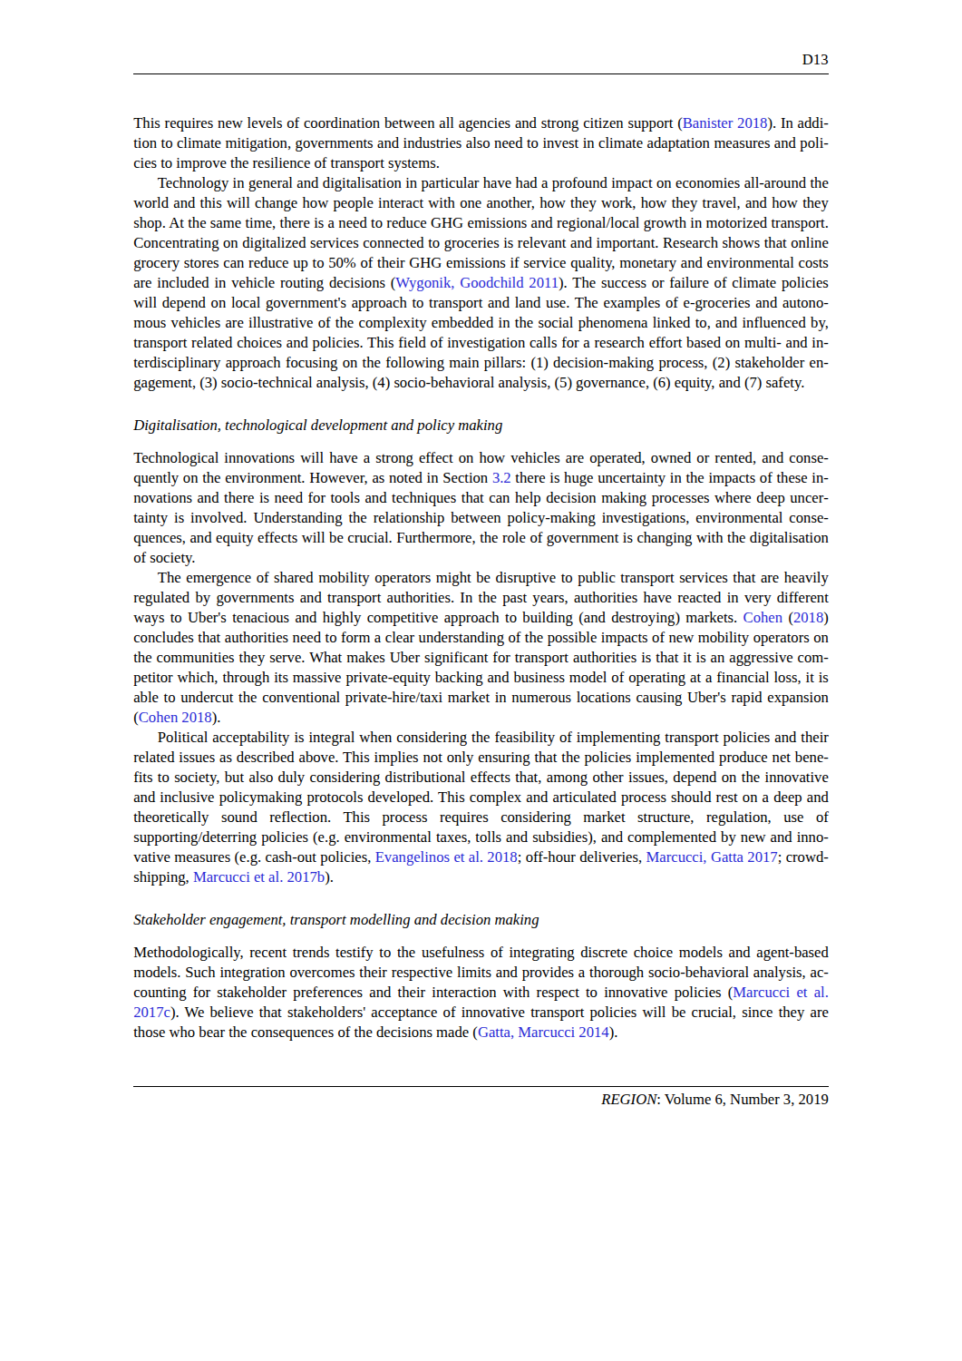D13
This requires new levels of coordination between all agencies and strong citizen support (Banister 2018). In addition to climate mitigation, governments and industries also need to invest in climate adaptation measures and policies to improve the resilience of transport systems.
Technology in general and digitalisation in particular have had a profound impact on economies all-around the world and this will change how people interact with one another, how they work, how they travel, and how they shop. At the same time, there is a need to reduce GHG emissions and regional/local growth in motorized transport. Concentrating on digitalized services connected to groceries is relevant and important. Research shows that online grocery stores can reduce up to 50% of their GHG emissions if service quality, monetary and environmental costs are included in vehicle routing decisions (Wygonik, Goodchild 2011). The success or failure of climate policies will depend on local government's approach to transport and land use. The examples of e-groceries and autonomous vehicles are illustrative of the complexity embedded in the social phenomena linked to, and influenced by, transport related choices and policies. This field of investigation calls for a research effort based on multi- and interdisciplinary approach focusing on the following main pillars: (1) decision-making process, (2) stakeholder engagement, (3) socio-technical analysis, (4) socio-behavioral analysis, (5) governance, (6) equity, and (7) safety.
Digitalisation, technological development and policy making
Technological innovations will have a strong effect on how vehicles are operated, owned or rented, and consequently on the environment. However, as noted in Section 3.2 there is huge uncertainty in the impacts of these innovations and there is need for tools and techniques that can help decision making processes where deep uncertainty is involved. Understanding the relationship between policy-making investigations, environmental consequences, and equity effects will be crucial. Furthermore, the role of government is changing with the digitalisation of society.
The emergence of shared mobility operators might be disruptive to public transport services that are heavily regulated by governments and transport authorities. In the past years, authorities have reacted in very different ways to Uber's tenacious and highly competitive approach to building (and destroying) markets. Cohen (2018) concludes that authorities need to form a clear understanding of the possible impacts of new mobility operators on the communities they serve. What makes Uber significant for transport authorities is that it is an aggressive competitor which, through its massive private-equity backing and business model of operating at a financial loss, it is able to undercut the conventional private-hire/taxi market in numerous locations causing Uber's rapid expansion (Cohen 2018).
Political acceptability is integral when considering the feasibility of implementing transport policies and their related issues as described above. This implies not only ensuring that the policies implemented produce net benefits to society, but also duly considering distributional effects that, among other issues, depend on the innovative and inclusive policymaking protocols developed. This complex and articulated process should rest on a deep and theoretically sound reflection. This process requires considering market structure, regulation, use of supporting/deterring policies (e.g. environmental taxes, tolls and subsidies), and complemented by new and innovative measures (e.g. cash-out policies, Evangelinos et al. 2018; off-hour deliveries, Marcucci, Gatta 2017; crowdshipping, Marcucci et al. 2017b).
Stakeholder engagement, transport modelling and decision making
Methodologically, recent trends testify to the usefulness of integrating discrete choice models and agent-based models. Such integration overcomes their respective limits and provides a thorough socio-behavioral analysis, accounting for stakeholder preferences and their interaction with respect to innovative policies (Marcucci et al. 2017c). We believe that stakeholders' acceptance of innovative transport policies will be crucial, since they are those who bear the consequences of the decisions made (Gatta, Marcucci 2014).
REGION: Volume 6, Number 3, 2019